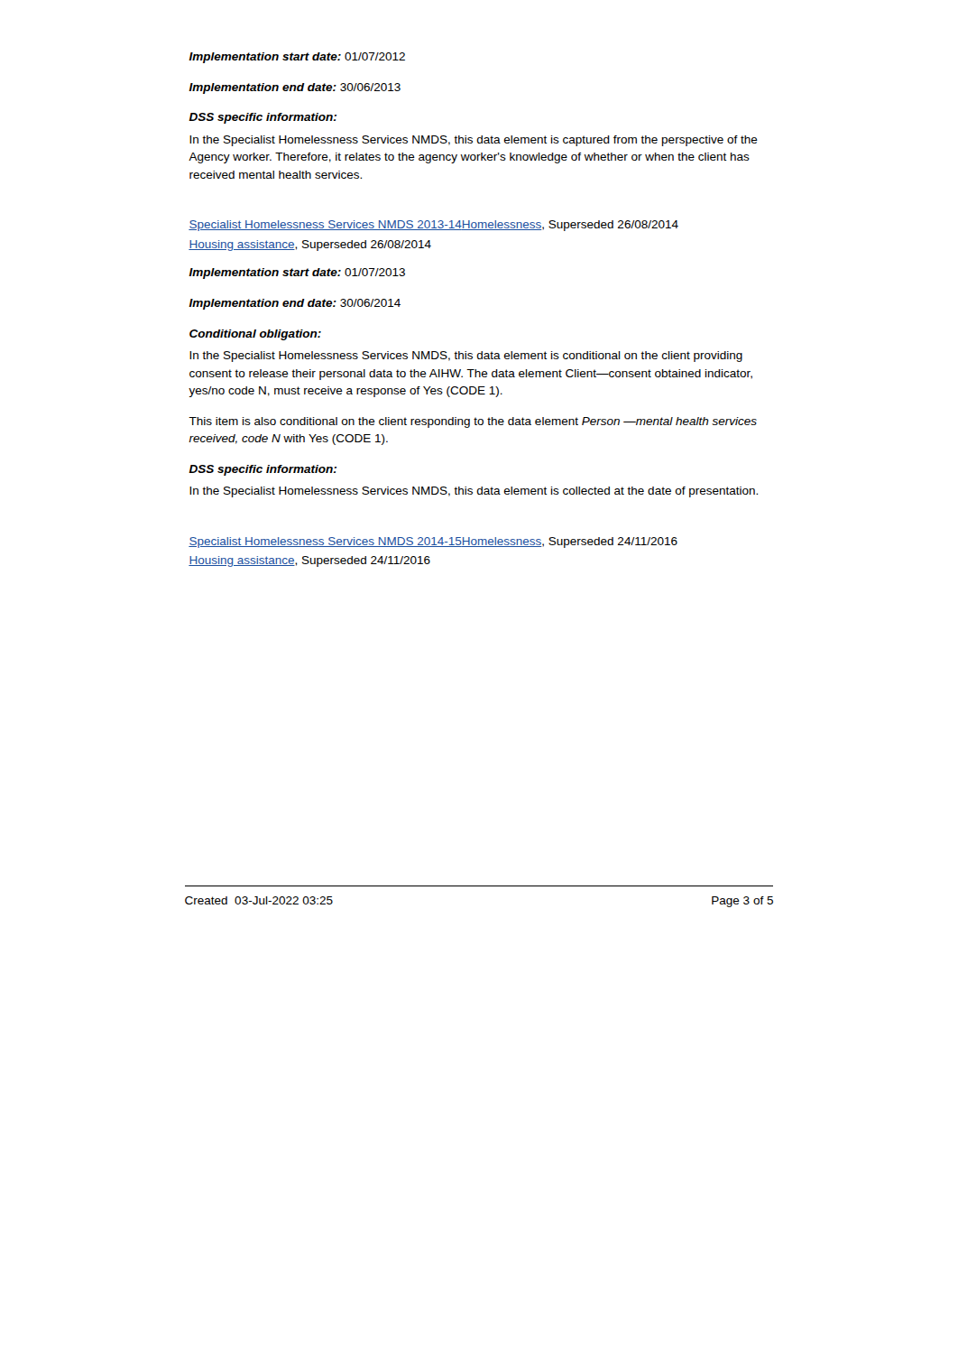Implementation start date: 01/07/2012
Implementation end date: 30/06/2013
DSS specific information:
In the Specialist Homelessness Services NMDS, this data element is captured from the perspective of the Agency worker. Therefore, it relates to the agency worker's knowledge of whether or when the client has received mental health services.
Specialist Homelessness Services NMDS 2013-14 Homelessness, Superseded 26/08/2014
Housing assistance, Superseded 26/08/2014
Implementation start date: 01/07/2013
Implementation end date: 30/06/2014
Conditional obligation:
In the Specialist Homelessness Services NMDS, this data element is conditional on the client providing consent to release their personal data to the AIHW. The data element Client—consent obtained indicator, yes/no code N, must receive a response of Yes (CODE 1).
This item is also conditional on the client responding to the data element Person —mental health services received, code N with Yes (CODE 1).
DSS specific information:
In the Specialist Homelessness Services NMDS, this data element is collected at the date of presentation.
Specialist Homelessness Services NMDS 2014-15 Homelessness, Superseded 24/11/2016
Housing assistance, Superseded 24/11/2016
Created 03-Jul-2022 03:25 Page 3 of 5